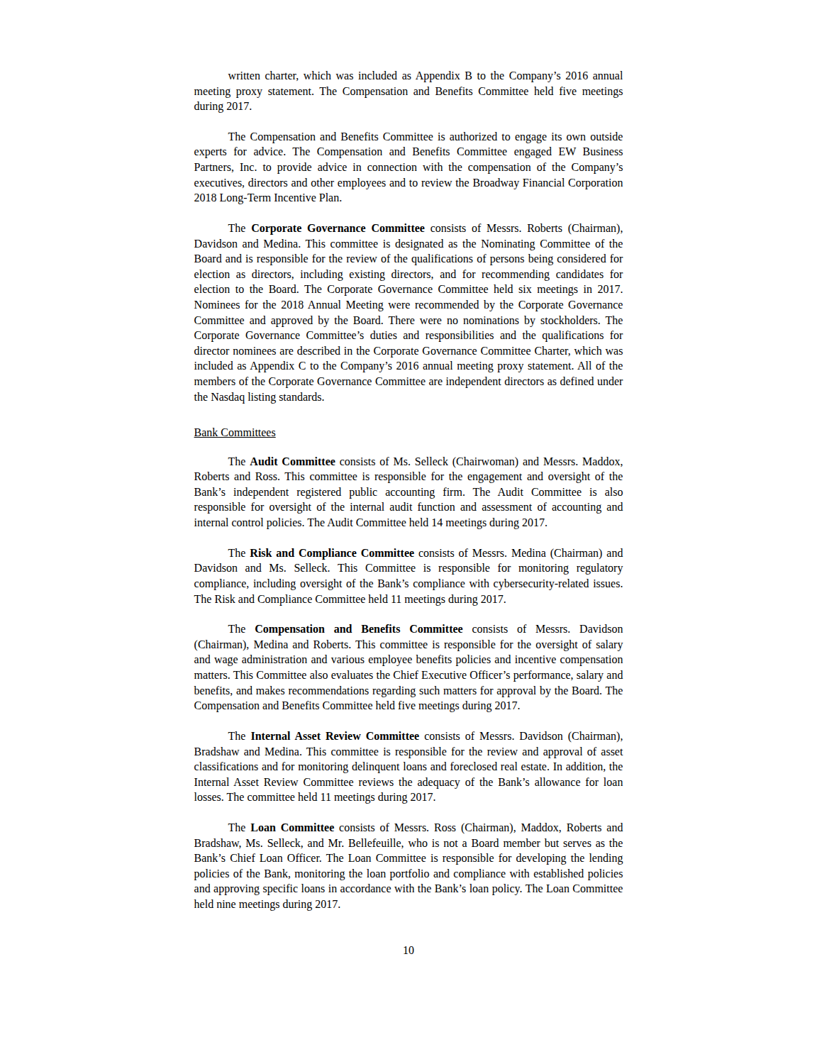written charter, which was included as Appendix B to the Company’s 2016 annual meeting proxy statement. The Compensation and Benefits Committee held five meetings during 2017.
The Compensation and Benefits Committee is authorized to engage its own outside experts for advice. The Compensation and Benefits Committee engaged EW Business Partners, Inc. to provide advice in connection with the compensation of the Company’s executives, directors and other employees and to review the Broadway Financial Corporation 2018 Long-Term Incentive Plan.
The Corporate Governance Committee consists of Messrs. Roberts (Chairman), Davidson and Medina. This committee is designated as the Nominating Committee of the Board and is responsible for the review of the qualifications of persons being considered for election as directors, including existing directors, and for recommending candidates for election to the Board. The Corporate Governance Committee held six meetings in 2017. Nominees for the 2018 Annual Meeting were recommended by the Corporate Governance Committee and approved by the Board. There were no nominations by stockholders. The Corporate Governance Committee’s duties and responsibilities and the qualifications for director nominees are described in the Corporate Governance Committee Charter, which was included as Appendix C to the Company’s 2016 annual meeting proxy statement. All of the members of the Corporate Governance Committee are independent directors as defined under the Nasdaq listing standards.
Bank Committees
The Audit Committee consists of Ms. Selleck (Chairwoman) and Messrs. Maddox, Roberts and Ross. This committee is responsible for the engagement and oversight of the Bank’s independent registered public accounting firm. The Audit Committee is also responsible for oversight of the internal audit function and assessment of accounting and internal control policies. The Audit Committee held 14 meetings during 2017.
The Risk and Compliance Committee consists of Messrs. Medina (Chairman) and Davidson and Ms. Selleck. This Committee is responsible for monitoring regulatory compliance, including oversight of the Bank’s compliance with cybersecurity-related issues. The Risk and Compliance Committee held 11 meetings during 2017.
The Compensation and Benefits Committee consists of Messrs. Davidson (Chairman), Medina and Roberts. This committee is responsible for the oversight of salary and wage administration and various employee benefits policies and incentive compensation matters. This Committee also evaluates the Chief Executive Officer’s performance, salary and benefits, and makes recommendations regarding such matters for approval by the Board. The Compensation and Benefits Committee held five meetings during 2017.
The Internal Asset Review Committee consists of Messrs. Davidson (Chairman), Bradshaw and Medina. This committee is responsible for the review and approval of asset classifications and for monitoring delinquent loans and foreclosed real estate. In addition, the Internal Asset Review Committee reviews the adequacy of the Bank’s allowance for loan losses. The committee held 11 meetings during 2017.
The Loan Committee consists of Messrs. Ross (Chairman), Maddox, Roberts and Bradshaw, Ms. Selleck, and Mr. Bellefeuille, who is not a Board member but serves as the Bank’s Chief Loan Officer. The Loan Committee is responsible for developing the lending policies of the Bank, monitoring the loan portfolio and compliance with established policies and approving specific loans in accordance with the Bank’s loan policy. The Loan Committee held nine meetings during 2017.
10